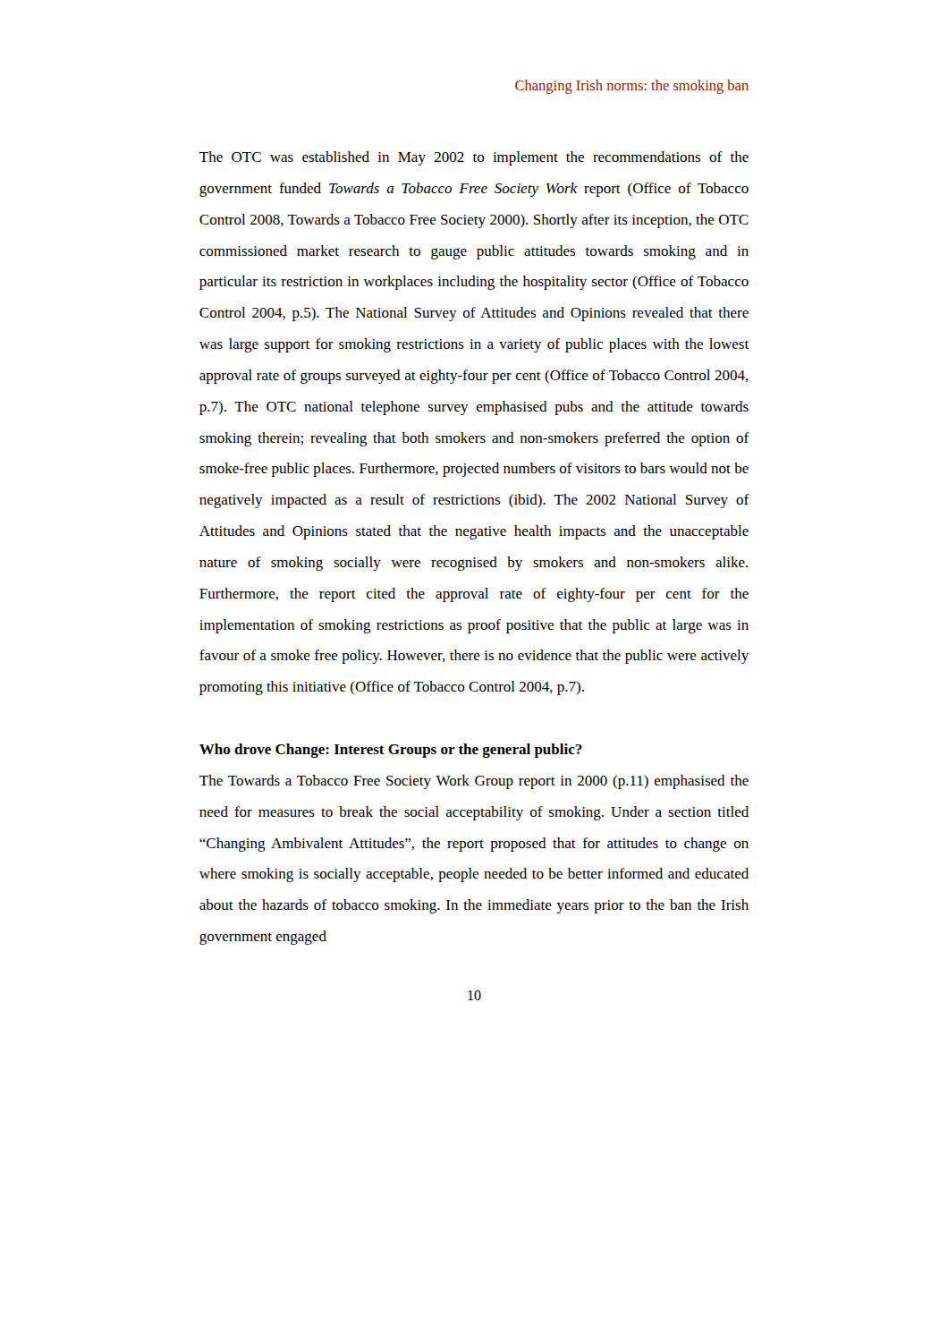Changing Irish norms: the smoking ban
The OTC was established in May 2002 to implement the recommendations of the government funded Towards a Tobacco Free Society Work report (Office of Tobacco Control 2008, Towards a Tobacco Free Society 2000). Shortly after its inception, the OTC commissioned market research to gauge public attitudes towards smoking and in particular its restriction in workplaces including the hospitality sector (Office of Tobacco Control 2004, p.5). The National Survey of Attitudes and Opinions revealed that there was large support for smoking restrictions in a variety of public places with the lowest approval rate of groups surveyed at eighty-four per cent (Office of Tobacco Control 2004, p.7). The OTC national telephone survey emphasised pubs and the attitude towards smoking therein; revealing that both smokers and non-smokers preferred the option of smoke-free public places. Furthermore, projected numbers of visitors to bars would not be negatively impacted as a result of restrictions (ibid). The 2002 National Survey of Attitudes and Opinions stated that the negative health impacts and the unacceptable nature of smoking socially were recognised by smokers and non-smokers alike. Furthermore, the report cited the approval rate of eighty-four per cent for the implementation of smoking restrictions as proof positive that the public at large was in favour of a smoke free policy. However, there is no evidence that the public were actively promoting this initiative (Office of Tobacco Control 2004, p.7).
Who drove Change: Interest Groups or the general public?
The Towards a Tobacco Free Society Work Group report in 2000 (p.11) emphasised the need for measures to break the social acceptability of smoking. Under a section titled “Changing Ambivalent Attitudes”, the report proposed that for attitudes to change on where smoking is socially acceptable, people needed to be better informed and educated about the hazards of tobacco smoking. In the immediate years prior to the ban the Irish government engaged
10